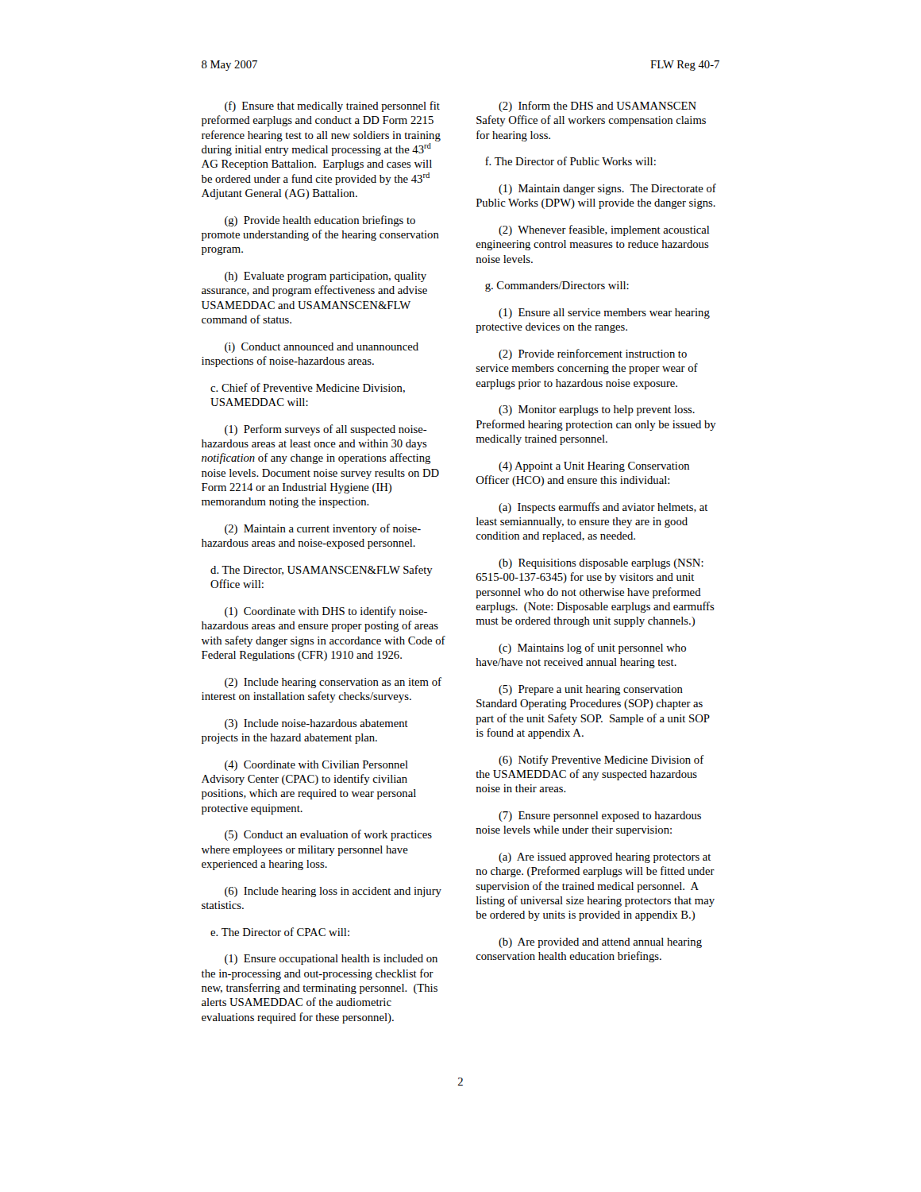8 May 2007 FLW Reg 40-7
(f) Ensure that medically trained personnel fit preformed earplugs and conduct a DD Form 2215 reference hearing test to all new soldiers in training during initial entry medical processing at the 43rd AG Reception Battalion. Earplugs and cases will be ordered under a fund cite provided by the 43rd Adjutant General (AG) Battalion.
(g) Provide health education briefings to promote understanding of the hearing conservation program.
(h) Evaluate program participation, quality assurance, and program effectiveness and advise USAMEDDAC and USAMANSCEN&FLW command of status.
(i) Conduct announced and unannounced inspections of noise-hazardous areas.
c. Chief of Preventive Medicine Division, USAMEDDAC will:
(1) Perform surveys of all suspected noise-hazardous areas at least once and within 30 days notification of any change in operations affecting noise levels. Document noise survey results on DD Form 2214 or an Industrial Hygiene (IH) memorandum noting the inspection.
(2) Maintain a current inventory of noise-hazardous areas and noise-exposed personnel.
d. The Director, USAMANSCEN&FLW Safety Office will:
(1) Coordinate with DHS to identify noise-hazardous areas and ensure proper posting of areas with safety danger signs in accordance with Code of Federal Regulations (CFR) 1910 and 1926.
(2) Include hearing conservation as an item of interest on installation safety checks/surveys.
(3) Include noise-hazardous abatement projects in the hazard abatement plan.
(4) Coordinate with Civilian Personnel Advisory Center (CPAC) to identify civilian positions, which are required to wear personal protective equipment.
(5) Conduct an evaluation of work practices where employees or military personnel have experienced a hearing loss.
(6) Include hearing loss in accident and injury statistics.
e. The Director of CPAC will:
(1) Ensure occupational health is included on the in-processing and out-processing checklist for new, transferring and terminating personnel. (This alerts USAMEDDAC of the audiometric evaluations required for these personnel).
(2) Inform the DHS and USAMANSCEN Safety Office of all workers compensation claims for hearing loss.
f. The Director of Public Works will:
(1) Maintain danger signs. The Directorate of Public Works (DPW) will provide the danger signs.
(2) Whenever feasible, implement acoustical engineering control measures to reduce hazardous noise levels.
g. Commanders/Directors will:
(1) Ensure all service members wear hearing protective devices on the ranges.
(2) Provide reinforcement instruction to service members concerning the proper wear of earplugs prior to hazardous noise exposure.
(3) Monitor earplugs to help prevent loss. Preformed hearing protection can only be issued by medically trained personnel.
(4) Appoint a Unit Hearing Conservation Officer (HCO) and ensure this individual:
(a) Inspects earmuffs and aviator helmets, at least semiannually, to ensure they are in good condition and replaced, as needed.
(b) Requisitions disposable earplugs (NSN: 6515-00-137-6345) for use by visitors and unit personnel who do not otherwise have preformed earplugs. (Note: Disposable earplugs and earmuffs must be ordered through unit supply channels.)
(c) Maintains log of unit personnel who have/have not received annual hearing test.
(5) Prepare a unit hearing conservation Standard Operating Procedures (SOP) chapter as part of the unit Safety SOP. Sample of a unit SOP is found at appendix A.
(6) Notify Preventive Medicine Division of the USAMEDDAC of any suspected hazardous noise in their areas.
(7) Ensure personnel exposed to hazardous noise levels while under their supervision:
(a) Are issued approved hearing protectors at no charge. (Preformed earplugs will be fitted under supervision of the trained medical personnel. A listing of universal size hearing protectors that may be ordered by units is provided in appendix B.)
(b) Are provided and attend annual hearing conservation health education briefings.
2